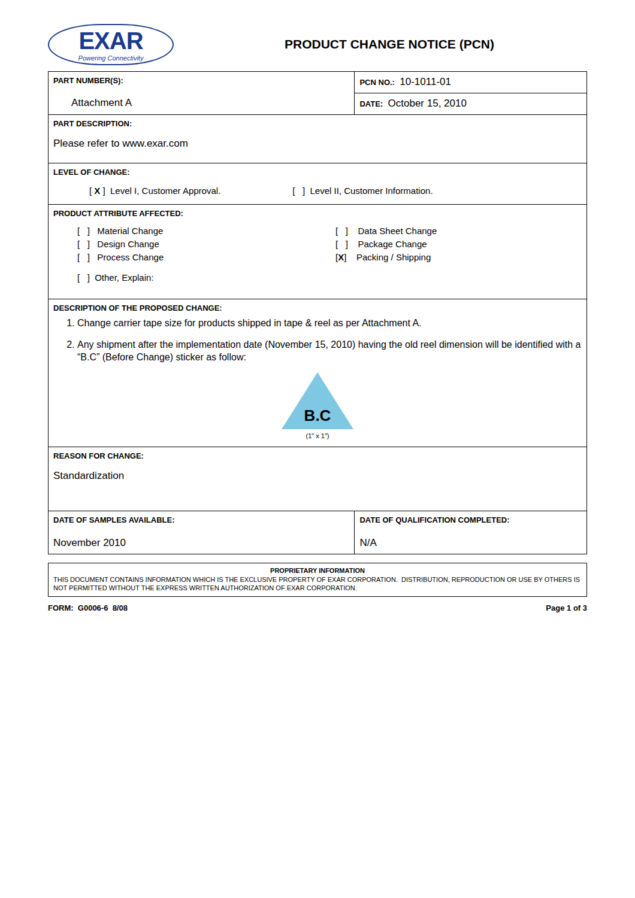EXAR
Powering Connectivity
PRODUCT CHANGE NOTICE (PCN)
| Part Number(s): Attachment A | PCN No.: 10-1011-01 |
| Date: October 15, 2010 |
| Part Description: Please refer to www.exar.com |
| Level of Change: [ X ] Level I, Customer Approval. [ ] Level II, Customer Information. |
| Product Attribute Affected: [ ] Material Change [ ] Data Sheet Change [ ] Design Change [ ] Package Change [ ] Process Change [ X ] Packing / Shipping [ ] Other, Explain: |
| Description of the Proposed Change: Change carrier tape size for products shipped in tape & reel as per Attachment A. Any shipment after the implementation date (November 15, 2010) having the old reel dimension will be identified with a “B.C” (Before Change) sticker as follow: B.C (1" x 1") |
| Reason for Change: Standardization |
| Date of Samples Available: November 2010 | Date of Qualification Completed: N/A |
PROPRIETARY INFORMATION
THIS DOCUMENT CONTAINS INFORMATION WHICH IS THE EXCLUSIVE PROPERTY OF EXAR CORPORATION. DISTRIBUTION, REPRODUCTION OR USE BY OTHERS IS NOT PERMITTED WITHOUT THE EXPRESS WRITTEN AUTHORIZATION OF EXAR CORPORATION.
FORM: G0006-6 8/08
Page 1 of 3